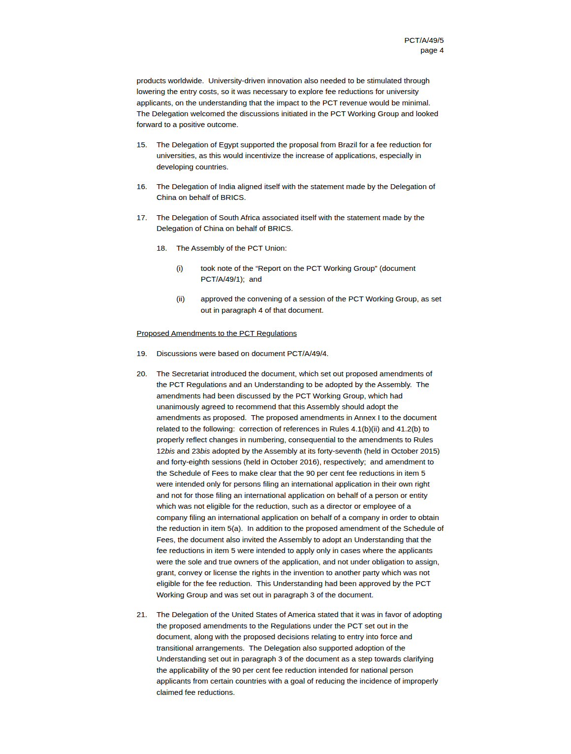PCT/A/49/5
page 4
products worldwide. University-driven innovation also needed to be stimulated through lowering the entry costs, so it was necessary to explore fee reductions for university applicants, on the understanding that the impact to the PCT revenue would be minimal. The Delegation welcomed the discussions initiated in the PCT Working Group and looked forward to a positive outcome.
15. The Delegation of Egypt supported the proposal from Brazil for a fee reduction for universities, as this would incentivize the increase of applications, especially in developing countries.
16. The Delegation of India aligned itself with the statement made by the Delegation of China on behalf of BRICS.
17. The Delegation of South Africa associated itself with the statement made by the Delegation of China on behalf of BRICS.
18. The Assembly of the PCT Union:
(i) took note of the “Report on the PCT Working Group” (document PCT/A/49/1); and
(ii) approved the convening of a session of the PCT Working Group, as set out in paragraph 4 of that document.
Proposed Amendments to the PCT Regulations
19. Discussions were based on document PCT/A/49/4.
20. The Secretariat introduced the document, which set out proposed amendments of the PCT Regulations and an Understanding to be adopted by the Assembly. The amendments had been discussed by the PCT Working Group, which had unanimously agreed to recommend that this Assembly should adopt the amendments as proposed. The proposed amendments in Annex I to the document related to the following: correction of references in Rules 4.1(b)(ii) and 41.2(b) to properly reflect changes in numbering, consequential to the amendments to Rules 12bis and 23bis adopted by the Assembly at its forty-seventh (held in October 2015) and forty-eighth sessions (held in October 2016), respectively; and amendment to the Schedule of Fees to make clear that the 90 per cent fee reductions in item 5 were intended only for persons filing an international application in their own right and not for those filing an international application on behalf of a person or entity which was not eligible for the reduction, such as a director or employee of a company filing an international application on behalf of a company in order to obtain the reduction in item 5(a). In addition to the proposed amendment of the Schedule of Fees, the document also invited the Assembly to adopt an Understanding that the fee reductions in item 5 were intended to apply only in cases where the applicants were the sole and true owners of the application, and not under obligation to assign, grant, convey or license the rights in the invention to another party which was not eligible for the fee reduction. This Understanding had been approved by the PCT Working Group and was set out in paragraph 3 of the document.
21. The Delegation of the United States of America stated that it was in favor of adopting the proposed amendments to the Regulations under the PCT set out in the document, along with the proposed decisions relating to entry into force and transitional arrangements. The Delegation also supported adoption of the Understanding set out in paragraph 3 of the document as a step towards clarifying the applicability of the 90 per cent fee reduction intended for national person applicants from certain countries with a goal of reducing the incidence of improperly claimed fee reductions.